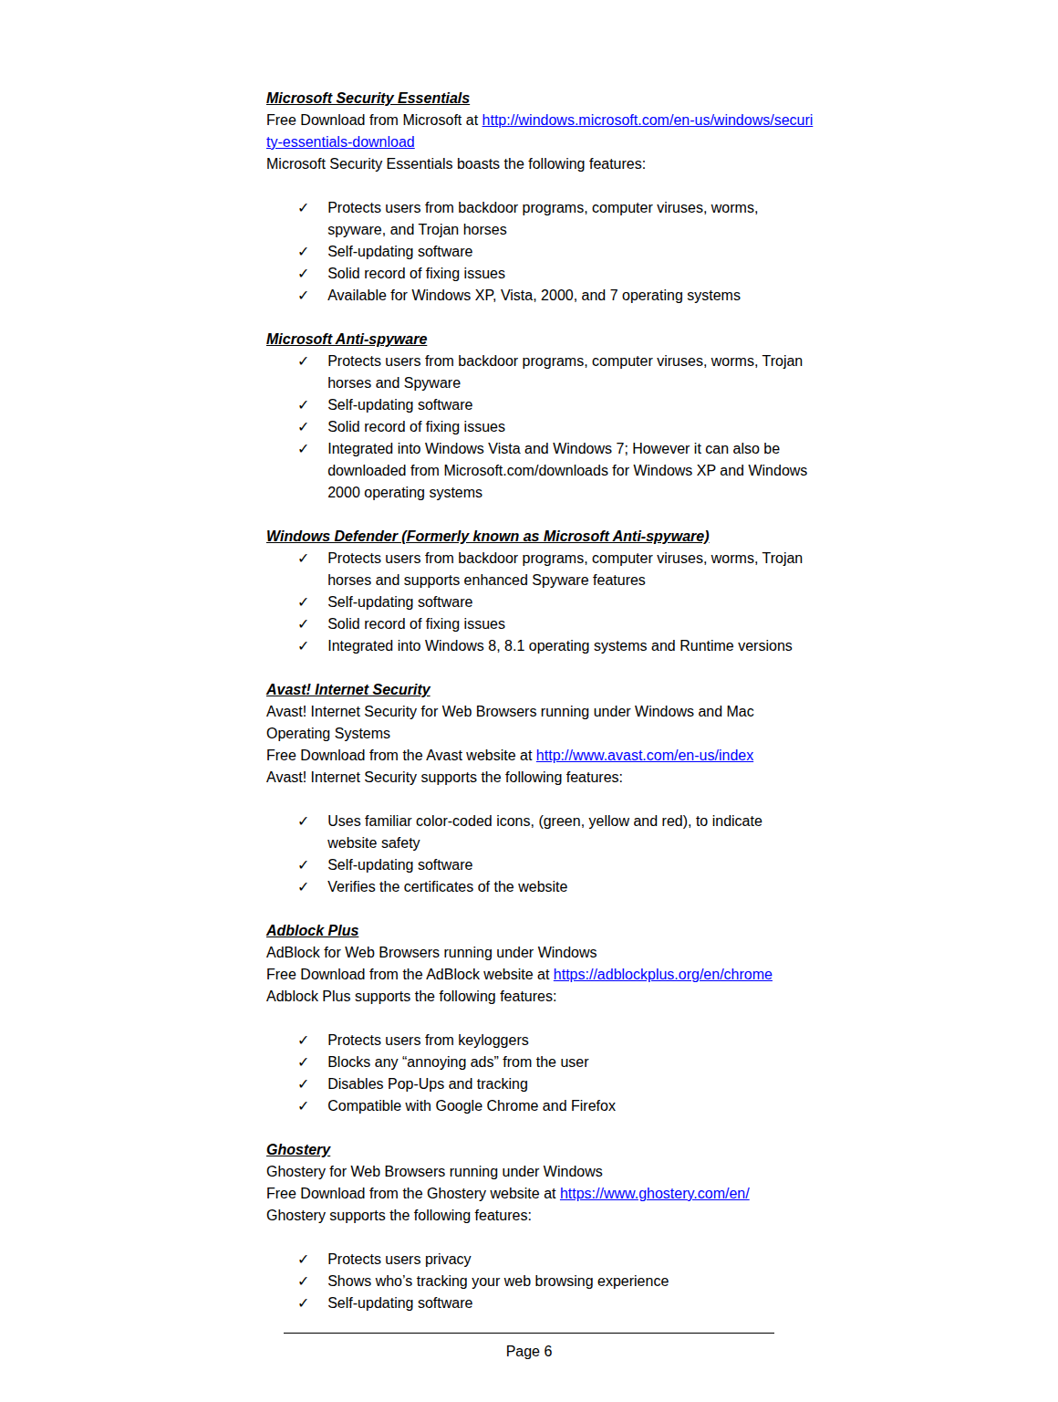Microsoft Security Essentials
Free Download from Microsoft at http://windows.microsoft.com/en-us/windows/security-essentials-download
Microsoft Security Essentials boasts the following features:
Protects users from backdoor programs, computer viruses, worms, spyware, and Trojan horses
Self-updating software
Solid record of fixing issues
Available for Windows XP, Vista, 2000, and 7 operating systems
Microsoft Anti-spyware
Protects users from backdoor programs, computer viruses, worms, Trojan horses and Spyware
Self-updating software
Solid record of fixing issues
Integrated into Windows Vista and Windows 7; However it can also be downloaded from Microsoft.com/downloads for Windows XP and Windows 2000 operating systems
Windows Defender (Formerly known as Microsoft Anti-spyware)
Protects users from backdoor programs, computer viruses, worms, Trojan horses and supports enhanced Spyware features
Self-updating software
Solid record of fixing issues
Integrated into Windows 8, 8.1 operating systems and Runtime versions
Avast! Internet Security
Avast! Internet Security for Web Browsers running under Windows and Mac Operating Systems
Free Download from the Avast website at http://www.avast.com/en-us/index
Avast! Internet Security supports the following features:
Uses familiar color-coded icons, (green, yellow and red), to indicate website safety
Self-updating software
Verifies the certificates of the website
Adblock Plus
AdBlock for Web Browsers running under Windows
Free Download from the AdBlock website at https://adblockplus.org/en/chrome
Adblock Plus supports the following features:
Protects users from keyloggers
Blocks any “annoying ads” from the user
Disables Pop-Ups and tracking
Compatible with Google Chrome and Firefox
Ghostery
Ghostery for Web Browsers running under Windows
Free Download from the Ghostery website at https://www.ghostery.com/en/
Ghostery supports the following features:
Protects users privacy
Shows who’s tracking your web browsing experience
Self-updating software
Page 6